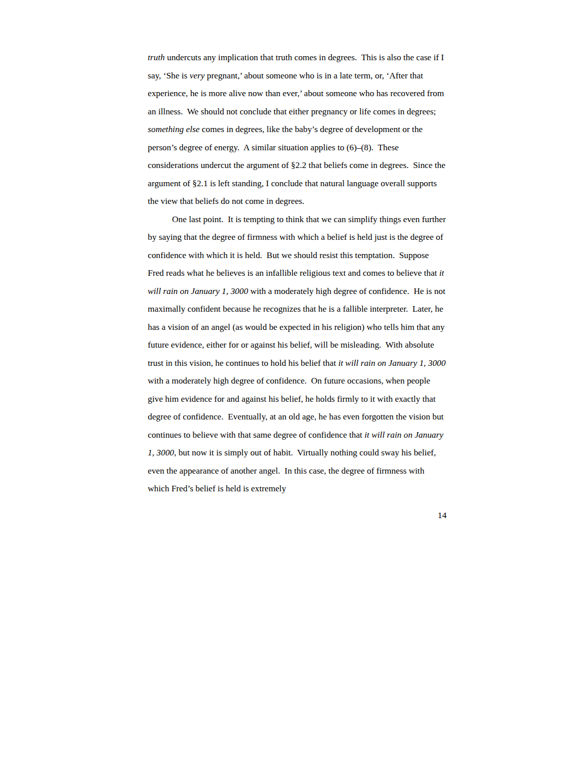truth undercuts any implication that truth comes in degrees. This is also the case if I say, ‘She is very pregnant,’ about someone who is in a late term, or, ‘After that experience, he is more alive now than ever,’ about someone who has recovered from an illness. We should not conclude that either pregnancy or life comes in degrees; something else comes in degrees, like the baby’s degree of development or the person’s degree of energy. A similar situation applies to (6)–(8). These considerations undercut the argument of §2.2 that beliefs come in degrees. Since the argument of §2.1 is left standing, I conclude that natural language overall supports the view that beliefs do not come in degrees.
One last point. It is tempting to think that we can simplify things even further by saying that the degree of firmness with which a belief is held just is the degree of confidence with which it is held. But we should resist this temptation. Suppose Fred reads what he believes is an infallible religious text and comes to believe that it will rain on January 1, 3000 with a moderately high degree of confidence. He is not maximally confident because he recognizes that he is a fallible interpreter. Later, he has a vision of an angel (as would be expected in his religion) who tells him that any future evidence, either for or against his belief, will be misleading. With absolute trust in this vision, he continues to hold his belief that it will rain on January 1, 3000 with a moderately high degree of confidence. On future occasions, when people give him evidence for and against his belief, he holds firmly to it with exactly that degree of confidence. Eventually, at an old age, he has even forgotten the vision but continues to believe with that same degree of confidence that it will rain on January 1, 3000, but now it is simply out of habit. Virtually nothing could sway his belief, even the appearance of another angel. In this case, the degree of firmness with which Fred’s belief is held is extremely
14